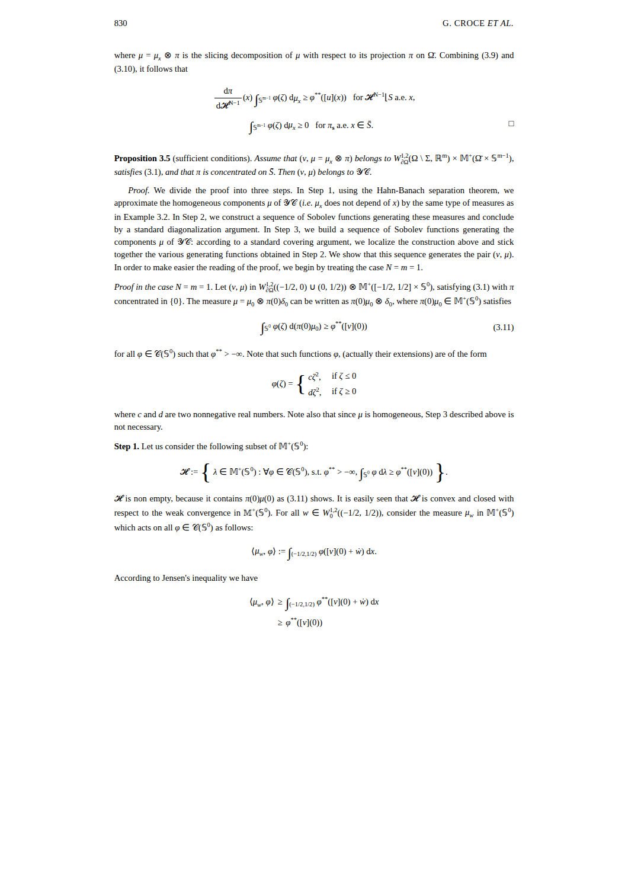830 G. CROCE ET AL.
where μ = μx ⊗ π is the slicing decomposition of μ with respect to its projection π on Ω̄. Combining (3.9) and (3.10), it follows that
dπ d𝓗N−1(x) ∫𝕊m−1 φ(ζ) dμx ≥ φ**([u](x)) for 𝓗N−1⌊S a.e. x,
∫𝕊m−1 φ(ζ) dμx ≥ 0 for πs a.e. x ∈ S̄. □
Proposition 3.5 (sufficient conditions). Assume that (v, μ = μx ⊗ π) belongs to W 1,2∂Ω(Ω \ Σ, ℝm) × 𝕄+(Ω̄ × 𝕊m−1), satisfies (3.1), and that π is concentrated on S̄. Then (v, μ) belongs to 𝒴𝒞.
Proof. We divide the proof into three steps. In Step 1, using the Hahn-Banach separation theorem, we approximate the homogeneous components μ of 𝒴𝒞 (i.e. μx does not depend of x) by the same type of measures as in Example 3.2. In Step 2, we construct a sequence of Sobolev functions generating these measures and conclude by a standard diagonalization argument. In Step 3, we build a sequence of Sobolev functions generating the components μ of 𝒴𝒞: according to a standard covering argument, we localize the construction above and stick together the various generating functions obtained in Step 2. We show that this sequence generates the pair (v, μ). In order to make easier the reading of the proof, we begin by treating the case N = m = 1.
Proof in the case N = m = 1. Let (v, μ) in W 1,2∂Ω((−1/2, 0) ∪ (0, 1/2)) ⊗ 𝕄+([−1/2, 1/2] × 𝕊0), satisfying (3.1) with π concentrated in {0}. The measure μ = μ0 ⊗ π(0)δ0 can be written as π(0)μ0 ⊗ δ0, where π(0)μ0 ∈ 𝕄+(𝕊0) satisfies
∫𝕊0 φ(ζ) d(π(0)μ0) ≥ φ**([v](0)) (3.11)
for all φ ∈ 𝒞(𝕊0) such that φ** > −∞. Note that such functions φ, (actually their extensions) are of the form
φ(ζ) = { cζ2, if ζ ≤ 0 dζ2, if ζ ≥ 0
where c and d are two nonnegative real numbers. Note also that since μ is homogeneous, Step 3 described above is not necessary.
Step 1. Let us consider the following subset of 𝕄+(𝕊0):
𝓗 := { λ ∈ 𝕄+(𝕊0) : ∀φ ∈ 𝒞(𝕊0), s.t. φ** > −∞, ∫𝕊0 φ dλ ≥ φ**([v](0)) }.
𝓗 is non empty, because it contains π(0)μ(0) as (3.11) shows. It is easily seen that 𝓗 is convex and closed with respect to the weak convergence in 𝕄+(𝕊0). For all w ∈ W 1,20((−1/2, 1/2)), consider the measure μw in 𝕄+(𝕊0) which acts on all φ ∈ 𝒞(𝕊0) as follows:
⟨μw, φ⟩ := ∫(−1/2,1/2) φ([v](0) + ẇ) dx.
According to Jensen's inequality we have
⟨μw, φ⟩ ≥ ∫(−1/2,1/2) φ**([v](0) + ẇ) dx ≥ φ**([v](0))